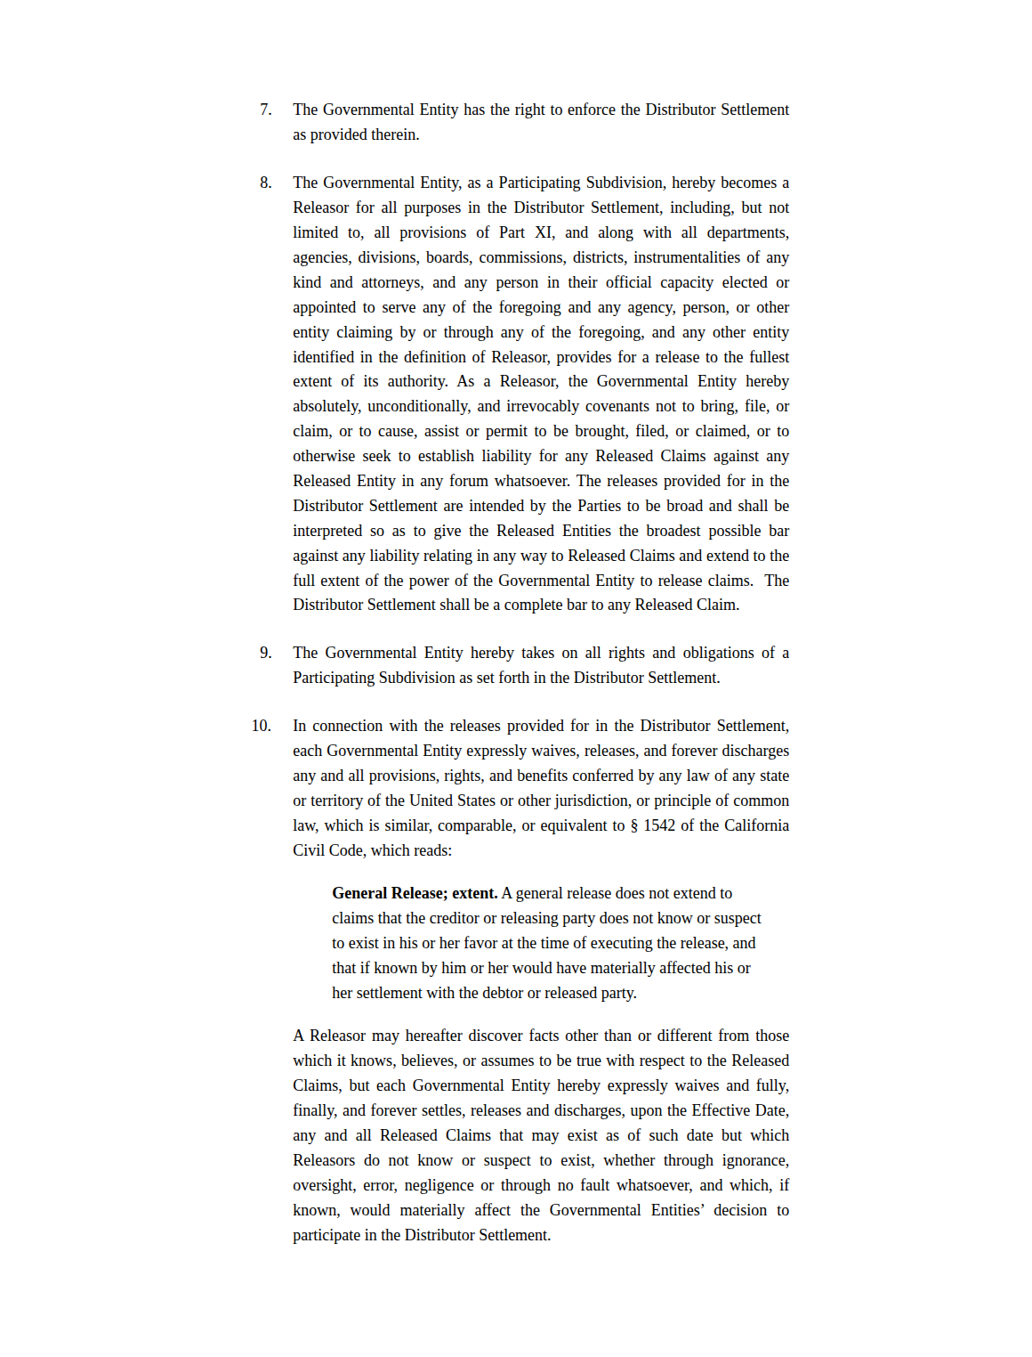7. The Governmental Entity has the right to enforce the Distributor Settlement as provided therein.
8. The Governmental Entity, as a Participating Subdivision, hereby becomes a Releasor for all purposes in the Distributor Settlement, including, but not limited to, all provisions of Part XI, and along with all departments, agencies, divisions, boards, commissions, districts, instrumentalities of any kind and attorneys, and any person in their official capacity elected or appointed to serve any of the foregoing and any agency, person, or other entity claiming by or through any of the foregoing, and any other entity identified in the definition of Releasor, provides for a release to the fullest extent of its authority. As a Releasor, the Governmental Entity hereby absolutely, unconditionally, and irrevocably covenants not to bring, file, or claim, or to cause, assist or permit to be brought, filed, or claimed, or to otherwise seek to establish liability for any Released Claims against any Released Entity in any forum whatsoever. The releases provided for in the Distributor Settlement are intended by the Parties to be broad and shall be interpreted so as to give the Released Entities the broadest possible bar against any liability relating in any way to Released Claims and extend to the full extent of the power of the Governmental Entity to release claims. The Distributor Settlement shall be a complete bar to any Released Claim.
9. The Governmental Entity hereby takes on all rights and obligations of a Participating Subdivision as set forth in the Distributor Settlement.
10. In connection with the releases provided for in the Distributor Settlement, each Governmental Entity expressly waives, releases, and forever discharges any and all provisions, rights, and benefits conferred by any law of any state or territory of the United States or other jurisdiction, or principle of common law, which is similar, comparable, or equivalent to § 1542 of the California Civil Code, which reads:
General Release; extent. A general release does not extend to claims that the creditor or releasing party does not know or suspect to exist in his or her favor at the time of executing the release, and that if known by him or her would have materially affected his or her settlement with the debtor or released party.
A Releasor may hereafter discover facts other than or different from those which it knows, believes, or assumes to be true with respect to the Released Claims, but each Governmental Entity hereby expressly waives and fully, finally, and forever settles, releases and discharges, upon the Effective Date, any and all Released Claims that may exist as of such date but which Releasors do not know or suspect to exist, whether through ignorance, oversight, error, negligence or through no fault whatsoever, and which, if known, would materially affect the Governmental Entities’ decision to participate in the Distributor Settlement.